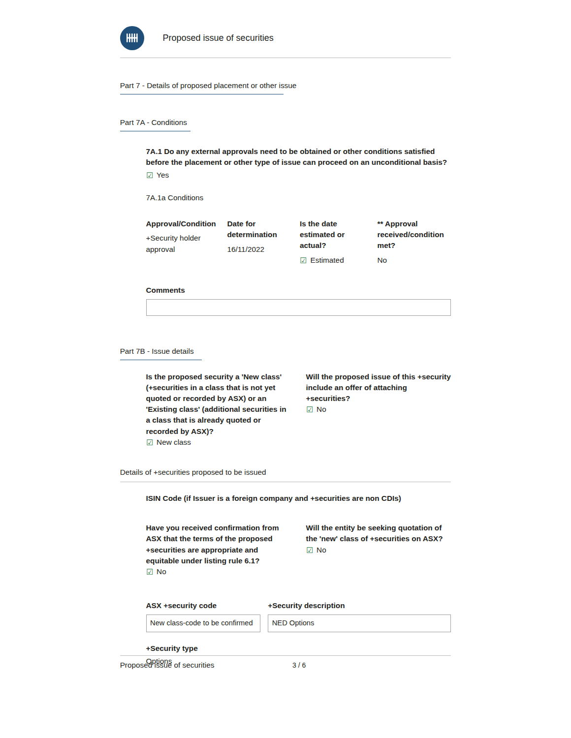Proposed issue of securities
Part 7 - Details of proposed placement or other issue
Part 7A - Conditions
7A.1 Do any external approvals need to be obtained or other conditions satisfied before the placement or other type of issue can proceed on an unconditional basis?
Yes
7A.1a Conditions
Approval/Condition
+Security holder approval
Date for determination
16/11/2022
Is the date estimated or actual?
Estimated
** Approval received/condition met?
No
Comments
Part 7B - Issue details
Is the proposed security a 'New class' (+securities in a class that is not yet quoted or recorded by ASX) or an 'Existing class' (additional securities in a class that is already quoted or recorded by ASX)?
New class
Will the proposed issue of this +security include an offer of attaching +securities?
No
Details of +securities proposed to be issued
ISIN Code (if Issuer is a foreign company and +securities are non CDIs)
Have you received confirmation from ASX that the terms of the proposed +securities are appropriate and equitable under listing rule 6.1?
No
Will the entity be seeking quotation of the 'new' class of +securities on ASX?
No
ASX +security code
+Security description
New class-code to be confirmed
NED Options
+Security type
Options
Proposed issue of securities 3 / 6